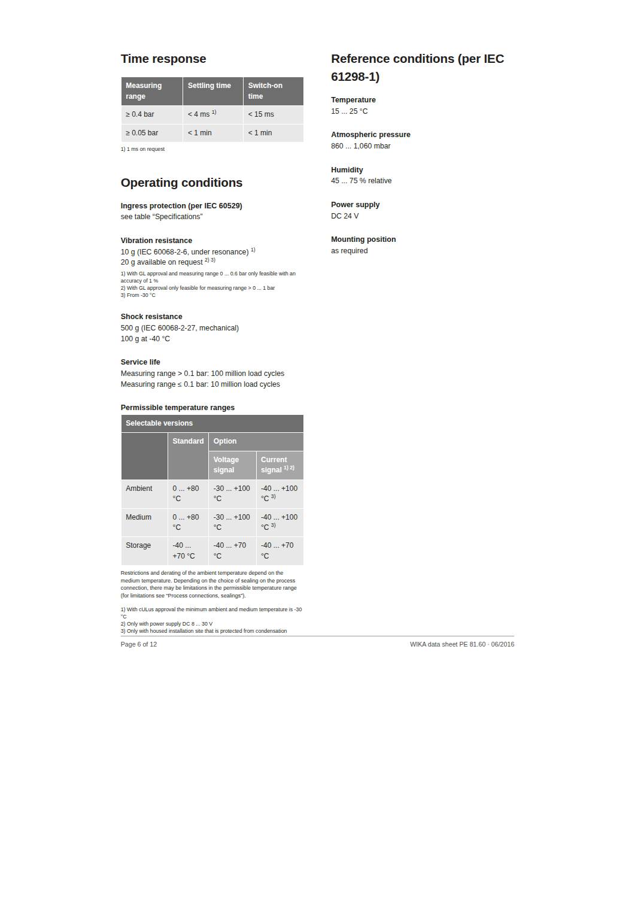Time response
| Measuring range | Settling time | Switch-on time |
| --- | --- | --- |
| ≥ 0.4 bar | < 4 ms 1) | < 15 ms |
| ≥ 0.05 bar | < 1 min | < 1 min |
1) 1 ms on request
Operating conditions
Ingress protection (per IEC 60529)
see table “Specifications”
Vibration resistance
10 g (IEC 60068-2-6, under resonance) 1)
20 g available on request 2) 3)
1) With GL approval and measuring range 0 ... 0.6 bar only feasible with an accuracy of 1 %
2) With GL approval only feasible for measuring range > 0 ... 1 bar
3) From -30 °C
Shock resistance
500 g (IEC 60068-2-27, mechanical)
100 g at -40 °C
Service life
Measuring range > 0.1 bar: 100 million load cycles
Measuring range ≤ 0.1 bar: 10 million load cycles
Permissible temperature ranges
| Selectable versions |
| | Standard | Option |
| Voltage signal | Current signal 1) 2) |
| Ambient | 0 ... +80 °C | -30 ... +100 °C | -40 ... +100 °C 3) |
| Medium | 0 ... +80 °C | -30 ... +100 °C | -40 ... +100 °C 3) |
| Storage | -40 ... +70 °C | -40 ... +70 °C | -40 ... +70 °C |
Restrictions and derating of the ambient temperature depend on the medium temperature. Depending on the choice of sealing on the process connection, there may be limitations in the permissible temperature range (for limitations see “Process connections, sealings”).
1) With cULus approval the minimum ambient and medium temperature is -30 °C
2) Only with power supply DC 8 ... 30 V
3) Only with housed installation site that is protected from condensation
Reference conditions (per IEC 61298-1)
Temperature
15 ... 25 °C
Atmospheric pressure
860 ... 1,060 mbar
Humidity
45 ... 75 % relative
Power supply
DC 24 V
Mounting position
as required
Page 6 of 12 WIKA data sheet PE 81.60 · 06/2016